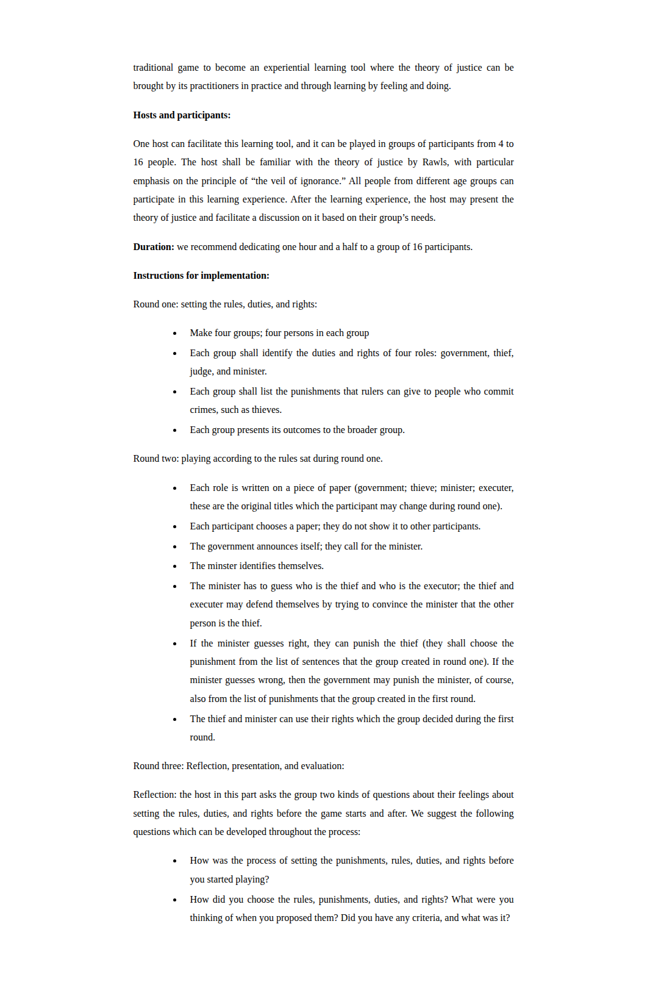traditional game to become an experiential learning tool where the theory of justice can be brought by its practitioners in practice and through learning by feeling and doing.
Hosts and participants:
One host can facilitate this learning tool, and it can be played in groups of participants from 4 to 16 people. The host shall be familiar with the theory of justice by Rawls, with particular emphasis on the principle of “the veil of ignorance.” All people from different age groups can participate in this learning experience. After the learning experience, the host may present the theory of justice and facilitate a discussion on it based on their group’s needs.
Duration: we recommend dedicating one hour and a half to a group of 16 participants.
Instructions for implementation:
Round one: setting the rules, duties, and rights:
Make four groups; four persons in each group
Each group shall identify the duties and rights of four roles: government, thief, judge, and minister.
Each group shall list the punishments that rulers can give to people who commit crimes, such as thieves.
Each group presents its outcomes to the broader group.
Round two: playing according to the rules sat during round one.
Each role is written on a piece of paper (government; thieve; minister; executer, these are the original titles which the participant may change during round one).
Each participant chooses a paper; they do not show it to other participants.
The government announces itself; they call for the minister.
The minster identifies themselves.
The minister has to guess who is the thief and who is the executor; the thief and executer may defend themselves by trying to convince the minister that the other person is the thief.
If the minister guesses right, they can punish the thief (they shall choose the punishment from the list of sentences that the group created in round one). If the minister guesses wrong, then the government may punish the minister, of course, also from the list of punishments that the group created in the first round.
The thief and minister can use their rights which the group decided during the first round.
Round three: Reflection, presentation, and evaluation:
Reflection: the host in this part asks the group two kinds of questions about their feelings about setting the rules, duties, and rights before the game starts and after. We suggest the following questions which can be developed throughout the process:
How was the process of setting the punishments, rules, duties, and rights before you started playing?
How did you choose the rules, punishments, duties, and rights? What were you thinking of when you proposed them? Did you have any criteria, and what was it?